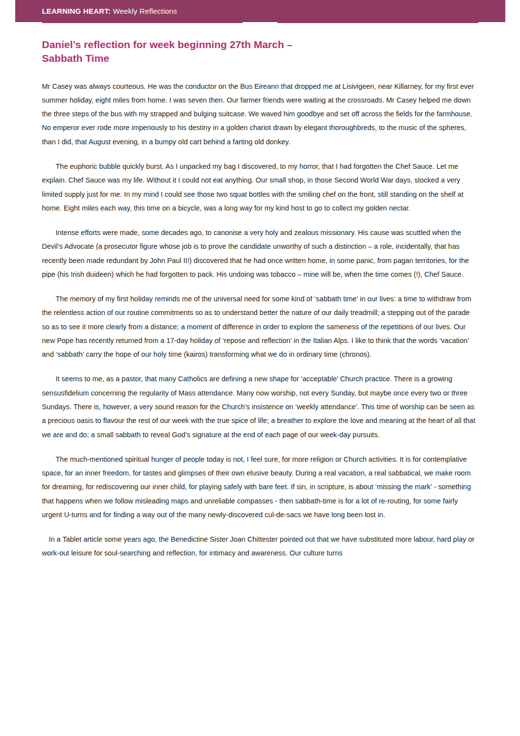LEARNING HEART: Weekly Reflections
Daniel’s reflection for week beginning 27th March –
Sabbath Time
Mr Casey was always courteous. He was the conductor on the Bus Eireann that dropped me at Lisivigeen, near Killarney, for my first ever summer holiday, eight miles from home. I was seven then. Our farmer friends were waiting at the crossroads. Mr Casey helped me down the three steps of the bus with my strapped and bulging suitcase. We waved him goodbye and set off across the fields for the farmhouse. No emperor ever rode more imperiously to his destiny in a golden chariot drawn by elegant thoroughbreds, to the music of the spheres, than I did, that August evening, in a bumpy old cart behind a farting old donkey.
The euphoric bubble quickly burst. As I unpacked my bag I discovered, to my horror, that I had forgotten the Chef Sauce. Let me explain. Chef Sauce was my life. Without it I could not eat anything. Our small shop, in those Second World War days, stocked a very limited supply just for me. In my mind I could see those two squat bottles with the smiling chef on the front, still standing on the shelf at home. Eight miles each way, this time on a bicycle, was a long way for my kind host to go to collect my golden nectar.
Intense efforts were made, some decades ago, to canonise a very holy and zealous missionary. His cause was scuttled when the Devil’s Advocate (a prosecutor figure whose job is to prove the candidate unworthy of such a distinction – a role, incidentally, that has recently been made redundant by John Paul II!) discovered that he had once written home, in some panic, from pagan territories, for the pipe (his Irish duideen) which he had forgotten to pack. His undoing was tobacco – mine will be, when the time comes (!), Chef Sauce.
The memory of my first holiday reminds me of the universal need for some kind of ‘sabbath time’ in our lives: a time to withdraw from the relentless action of our routine commitments so as to understand better the nature of our daily treadmill; a stepping out of the parade so as to see it more clearly from a distance; a moment of difference in order to explore the sameness of the repetitions of our lives. Our new Pope has recently returned from a 17-day holiday of ‘repose and reflection’ in the Italian Alps. I like to think that the words ‘vacation’ and ‘sabbath’ carry the hope of our holy time (kairos) transforming what we do in ordinary time (chronos).
It seems to me, as a pastor, that many Catholics are defining a new shape for ‘acceptable’ Church practice. There is a growing sensusfidelium concerning the regularity of Mass attendance. Many now worship, not every Sunday, but maybe once every two or three Sundays. There is, however, a very sound reason for the Church’s insistence on ‘weekly attendance’. This time of worship can be seen as a precious oasis to flavour the rest of our week with the true spice of life; a breather to explore the love and meaning at the heart of all that we are and do; a small sabbath to reveal God’s signature at the end of each page of our week-day pursuits.
The much-mentioned spiritual hunger of people today is not, I feel sure, for more religion or Church activities. It is for contemplative space, for an inner freedom, for tastes and glimpses of their own elusive beauty. During a real vacation, a real sabbatical, we make room for dreaming, for rediscovering our inner child, for playing safely with bare feet. If sin, in scripture, is about ‘missing the mark’ - something that happens when we follow misleading maps and unreliable compasses - then sabbath-time is for a lot of re-routing, for some fairly urgent U-turns and for finding a way out of the many newly-discovered cul-de-sacs we have long been lost in.
In a Tablet article some years ago, the Benedictine Sister Joan Chittester pointed out that we have substituted more labour, hard play or work-out leisure for soul-searching and reflection, for intimacy and awareness. Our culture turns